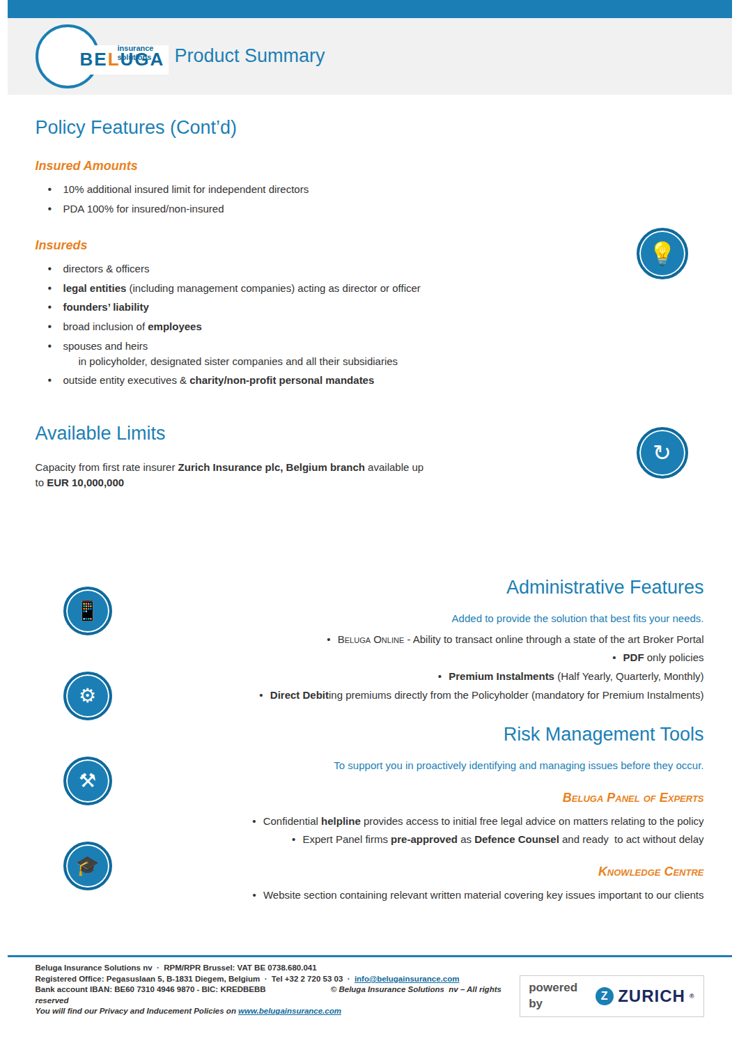BE
BELUGA
insurance
solutions
Product Summary
Policy Features (Cont’d)
Insured Amounts
10% additional insured limit for independent directors
PDA 100% for insured/non-insured
Insureds
directors & officers
legal entities (including management companies) acting as director or officer
founders’ liability
broad inclusion of employees
spouses and heirsin policyholder, designated sister companies and all their subsidiaries
outside entity executives & charity/non-profit personal mandates
💡
Available Limits
Capacity from first rate insurer Zurich Insurance plc, Belgium branch available up
to EUR 10,000,000
↻
📱
⚙
⚒
🎓
Administrative Features
Added to provide the solution that best fits your needs.
• Beluga Online - Ability to transact online through a state of the art Broker Portal
• PDF only policies
• Premium Instalments (Half Yearly, Quarterly, Monthly)
• Direct Debiting premiums directly from the Policyholder (mandatory for Premium Instalments)
Risk Management Tools
To support you in proactively identifying and managing issues before they occur.
Beluga Panel of Experts
• Confidential helpline provides access to initial free legal advice on matters relating to the policy
• Expert Panel firms pre-approved as Defence Counsel and ready to act without delay
Knowledge Centre
• Website section containing relevant written material covering key issues important to our clients
Beluga Insurance Solutions nv · RPM/RPR Brussel: VAT BE 0738.680.041
Registered Office: Pegasuslaan 5, B-1831 Diegem, Belgium · Tel +32 2 720 53 03 · info@belugainsurance.com
Bank account IBAN: BE60 7310 4946 9870 - BIC: KREDBEBB © Beluga Insurance Solutions nv – All rights reserved
You will find our Privacy and Inducement Policies on www.belugainsurance.com
powered by ZZURICH®